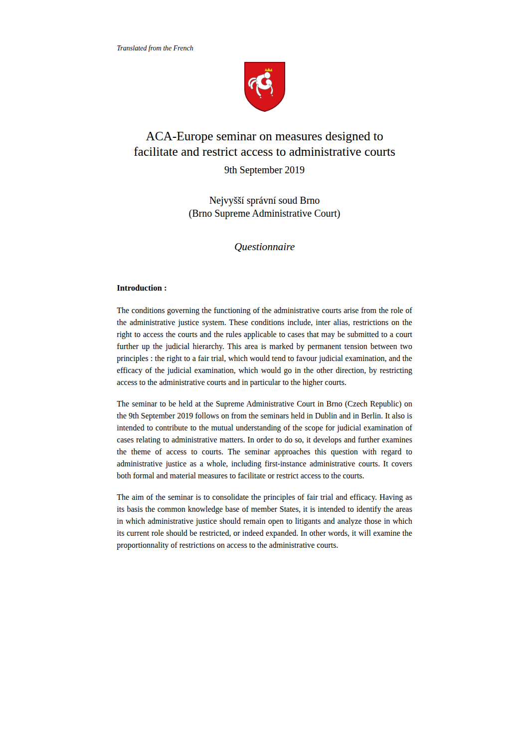Translated from the French
ACA-Europe seminar on measures designed to
facilitate and restrict access to administrative courts
9th September 2019
Nejvyšší správní soud Brno
(Brno Supreme Administrative Court)
Questionnaire
Introduction :
The conditions governing the functioning of the administrative courts arise from the role of the administrative justice system. These conditions include, inter alias, restrictions on the right to access the courts and the rules applicable to cases that may be submitted to a court further up the judicial hierarchy. This area is marked by permanent tension between two principles : the right to a fair trial, which would tend to favour judicial examination, and the efficacy of the judicial examination, which would go in the other direction, by restricting access to the administrative courts and in particular to the higher courts.
The seminar to be held at the Supreme Administrative Court in Brno (Czech Republic) on the 9th September 2019 follows on from the seminars held in Dublin and in Berlin. It also is intended to contribute to the mutual understanding of the scope for judicial examination of cases relating to administrative matters. In order to do so, it develops and further examines the theme of access to courts. The seminar approaches this question with regard to administrative justice as a whole, including first-instance administrative courts. It covers both formal and material measures to facilitate or restrict access to the courts.
The aim of the seminar is to consolidate the principles of fair trial and efficacy. Having as its basis the common knowledge base of member States, it is intended to identify the areas in which administrative justice should remain open to litigants and analyze those in which its current role should be restricted, or indeed expanded. In other words, it will examine the proportionnality of restrictions on access to the administrative courts.